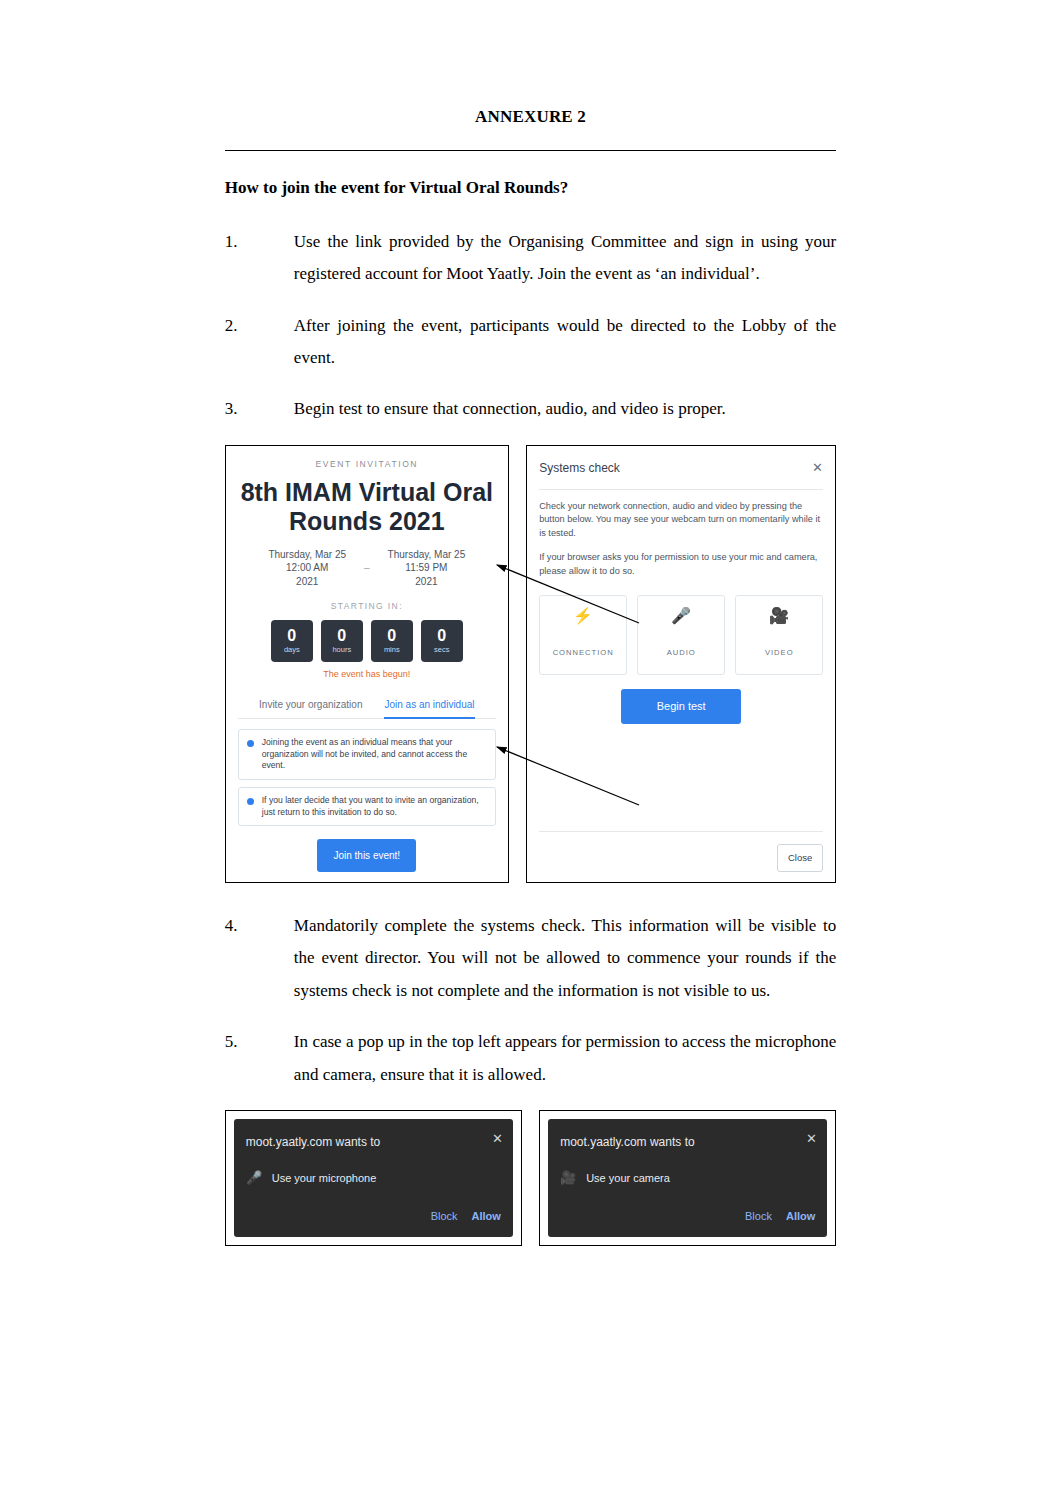ANNEXURE 2
How to join the event for Virtual Oral Rounds?
Use the link provided by the Organising Committee and sign in using your registered account for Moot Yaatly. Join the event as ‘an individual’.
After joining the event, participants would be directed to the Lobby of the event.
Begin test to ensure that connection, audio, and video is proper.
Event Invitation
8th IMAM Virtual Oral
Rounds 2021
Thursday, Mar 25
12:00 AM
2021
–
Thursday, Mar 25
11:59 PM
2021
Starting in:
0 days
0 hours
0 mins
0 secs
The event has begun!
Invite your organization
Join as an individual
Joining the event as an individual means that your organization will not be invited, and cannot access the event.
If you later decide that you want to invite an organization, just return to this invitation to do so.
Join this event!
Systems check ✕
Check your network connection, audio and video by pressing the button below. You may see your webcam turn on momentarily while it is tested.
If your browser asks you for permission to use your mic and camera, please allow it to do so.
⚡ Connection
🎤 Audio
🎥 Video
Begin test
Close
Mandatorily complete the systems check. This information will be visible to the event director. You will not be allowed to commence your rounds if the systems check is not complete and the information is not visible to us.
In case a pop up in the top left appears for permission to access the microphone and camera, ensure that it is allowed.
✕
moot.yaatly.com wants to
🎤Use your microphone
Block Allow
✕
moot.yaatly.com wants to
🎥Use your camera
Block Allow